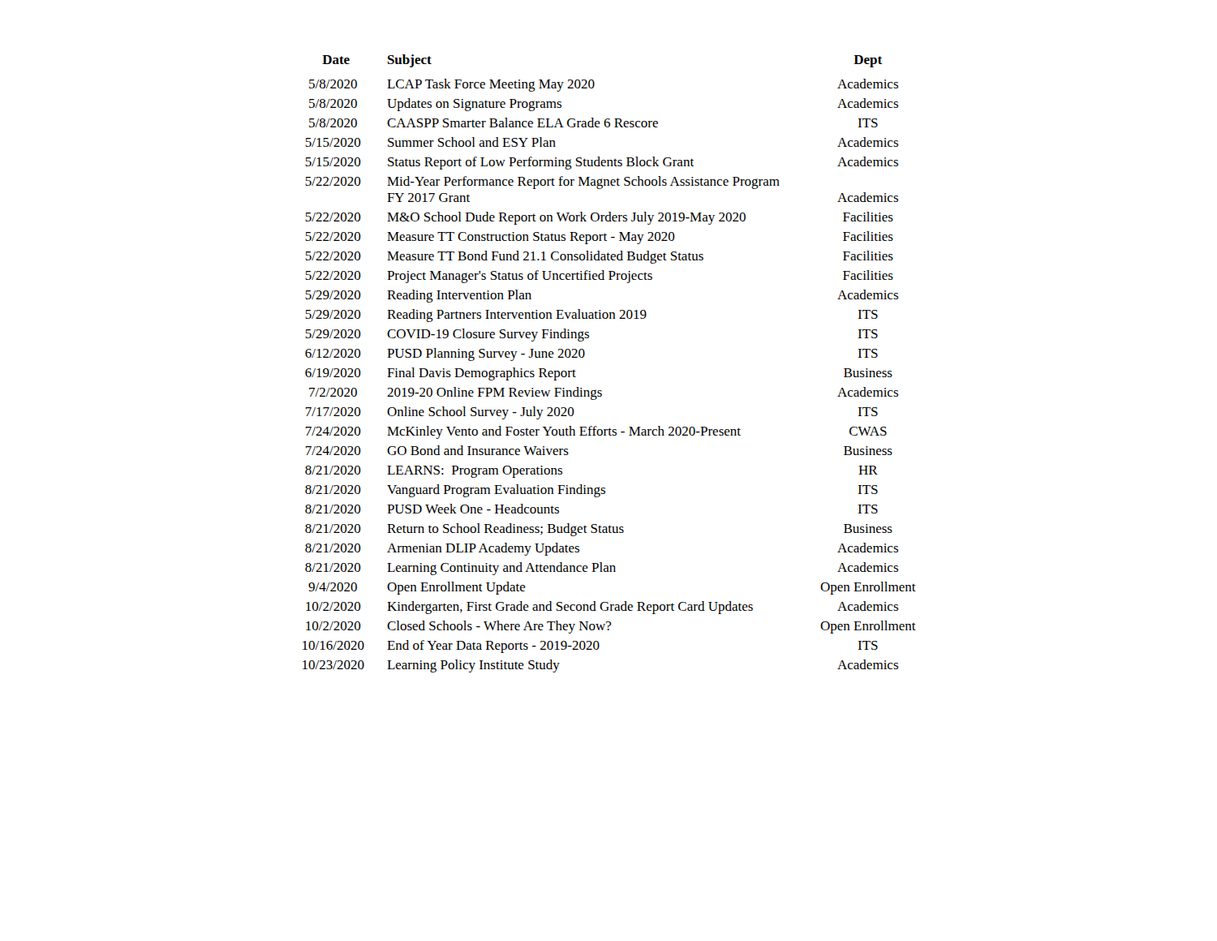| Date | Subject | Dept |
| --- | --- | --- |
| 5/8/2020 | LCAP Task Force Meeting May 2020 | Academics |
| 5/8/2020 | Updates on Signature Programs | Academics |
| 5/8/2020 | CAASPP Smarter Balance ELA Grade 6 Rescore | ITS |
| 5/15/2020 | Summer School and ESY Plan | Academics |
| 5/15/2020 | Status Report of Low Performing Students Block Grant | Academics |
| 5/22/2020 | Mid-Year Performance Report for Magnet Schools Assistance Program FY 2017 Grant | Academics |
| 5/22/2020 | M&O School Dude Report on Work Orders July 2019-May 2020 | Facilities |
| 5/22/2020 | Measure TT Construction Status Report - May 2020 | Facilities |
| 5/22/2020 | Measure TT Bond Fund 21.1 Consolidated Budget Status | Facilities |
| 5/22/2020 | Project Manager's Status of Uncertified Projects | Facilities |
| 5/29/2020 | Reading Intervention Plan | Academics |
| 5/29/2020 | Reading Partners Intervention Evaluation 2019 | ITS |
| 5/29/2020 | COVID-19 Closure Survey Findings | ITS |
| 6/12/2020 | PUSD Planning Survey - June 2020 | ITS |
| 6/19/2020 | Final Davis Demographics Report | Business |
| 7/2/2020 | 2019-20 Online FPM Review Findings | Academics |
| 7/17/2020 | Online School Survey - July 2020 | ITS |
| 7/24/2020 | McKinley Vento and Foster Youth Efforts - March 2020-Present | CWAS |
| 7/24/2020 | GO Bond and Insurance Waivers | Business |
| 8/21/2020 | LEARNS: Program Operations | HR |
| 8/21/2020 | Vanguard Program Evaluation Findings | ITS |
| 8/21/2020 | PUSD Week One - Headcounts | ITS |
| 8/21/2020 | Return to School Readiness; Budget Status | Business |
| 8/21/2020 | Armenian DLIP Academy Updates | Academics |
| 8/21/2020 | Learning Continuity and Attendance Plan | Academics |
| 9/4/2020 | Open Enrollment Update | Open Enrollment |
| 10/2/2020 | Kindergarten, First Grade and Second Grade Report Card Updates | Academics |
| 10/2/2020 | Closed Schools - Where Are They Now? | Open Enrollment |
| 10/16/2020 | End of Year Data Reports - 2019-2020 | ITS |
| 10/23/2020 | Learning Policy Institute Study | Academics |